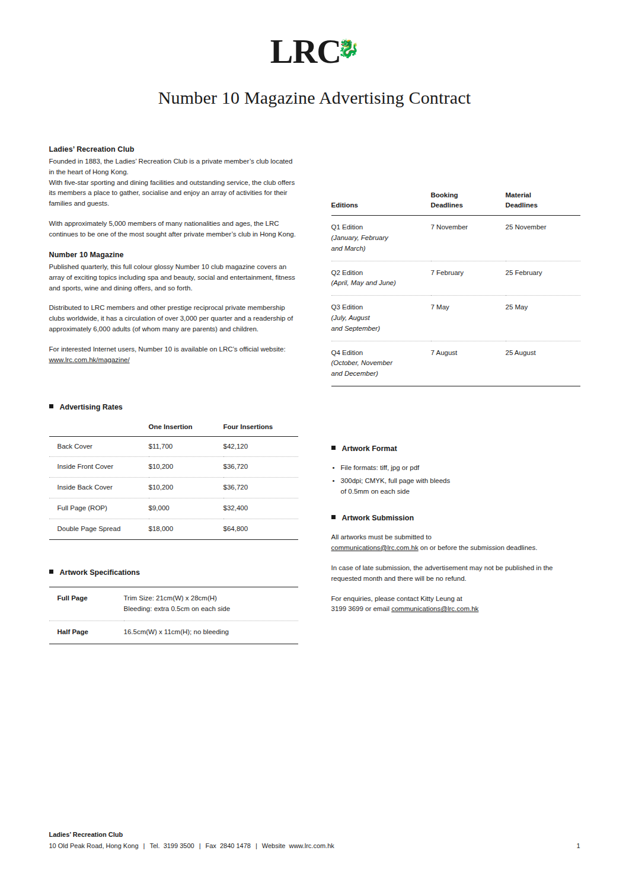LRC🐉
Number 10 Magazine Advertising Contract
Ladies’ Recreation Club
Founded in 1883, the Ladies’ Recreation Club is a private member’s club located in the heart of Hong Kong.
With five-star sporting and dining facilities and outstanding service, the club offers its members a place to gather, socialise and enjoy an array of activities for their families and guests.
With approximately 5,000 members of many nationalities and ages, the LRC continues to be one of the most sought after private member’s club in Hong Kong.
Number 10 Magazine
Published quarterly, this full colour glossy Number 10 club magazine covers an array of exciting topics including spa and beauty, social and entertainment, fitness and sports, wine and dining offers, and so forth.
Distributed to LRC members and other prestige reciprocal private membership clubs worldwide, it has a circulation of over 3,000 per quarter and a readership of approximately 6,000 adults (of whom many are parents) and children.
For interested Internet users, Number 10 is available on LRC’s official website:
www.lrc.com.hk/magazine/
Advertising Rates
| | One Insertion | Four Insertions |
| --- | --- | --- |
| Back Cover | $11,700 | $42,120 |
| Inside Front Cover | $10,200 | $36,720 |
| Inside Back Cover | $10,200 | $36,720 |
| Full Page (ROP) | $9,000 | $32,400 |
| Double Page Spread | $18,000 | $64,800 |
Artwork Specifications
| Full Page | Trim Size: 21cm(W) x 28cm(H) Bleeding: extra 0.5cm on each side |
| Half Page | 16.5cm(W) x 11cm(H); no bleeding |
| Editions | Booking Deadlines | Material Deadlines |
| --- | --- | --- |
| Q1 Edition (January, February and March) | 7 November | 25 November |
| Q2 Edition (April, May and June) | 7 February | 25 February |
| Q3 Edition (July, August and September) | 7 May | 25 May |
| Q4 Edition (October, November and December) | 7 August | 25 August |
Artwork Format
File formats: tiff, jpg or pdf
300dpi; CMYK, full page with bleeds
of 0.5mm on each side
Artwork Submission
All artworks must be submitted to
communications@lrc.com.hk on or before the submission deadlines.
In case of late submission, the advertisement may not be published in the requested month and there will be no refund.
For enquiries, please contact Kitty Leung at
3199 3699 or email communications@lrc.com.hk
Ladies’ Recreation Club
10 Old Peak Road, Hong Kong|Tel. 3199 3500|Fax 2840 1478|Website www.lrc.com.hk
1